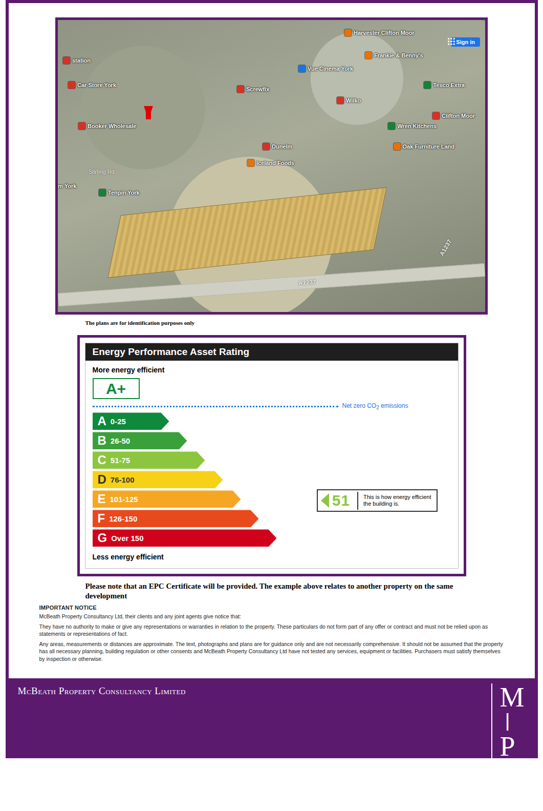A1237
A1237
Sign in
Harvester Clifton Moor
Frankie & Benny's
Vue Cinema York
Tesco Extra
station
Car Store York
Screwfix
Wilko
Wren Kitchens
Clifton Moor
Booker Wholesale
Oak Furniture Land
Dunelm
Iceland Foods
Tenpin York
m York
Stirling Rd
The plans are for identification purposes only
Energy Performance Asset Rating
More energy efficient
A+
Net zero CO2 emissions
A0-25
B26-50
C51-75
D76-100
E101-125
F126-150
GOver 150
51
This is how energy efficient
the building is.
Less energy efficient
Please note that an EPC Certificate will be provided. The example above relates to another property on the same development
IMPORTANT NOTICE
McBeath Property Consultancy Ltd, their clients and any joint agents give notice that:
They have no authority to make or give any representations or warranties in relation to the property. These particulars do not form part of any offer or contract and must not be relied upon as statements or representations of fact.
Any areas, measurements or distances are approximate. The text, photographs and plans are for guidance only and are not necessarily comprehensive. It should not be assumed that the property has all necessary planning, building regulation or other consents and McBeath Property Consultancy Ltd have not tested any services, equipment or facilities. Purchasers must satisfy themselves by inspection or otherwise.
McBeath Property Consultancy Limited
M|P|C